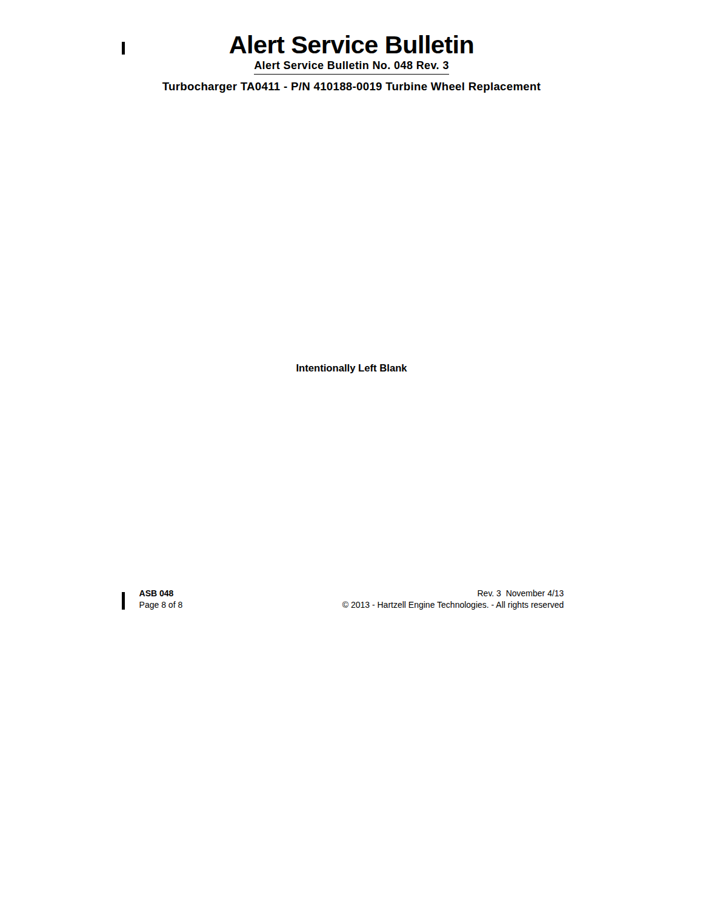Alert Service Bulletin
Alert Service Bulletin No. 048 Rev. 3
Turbocharger TA0411 - P/N 410188-0019 Turbine Wheel Replacement
Intentionally Left Blank
ASB 048
Page 8 of 8
Rev. 3 November 4/13
© 2013 - Hartzell Engine Technologies. - All rights reserved